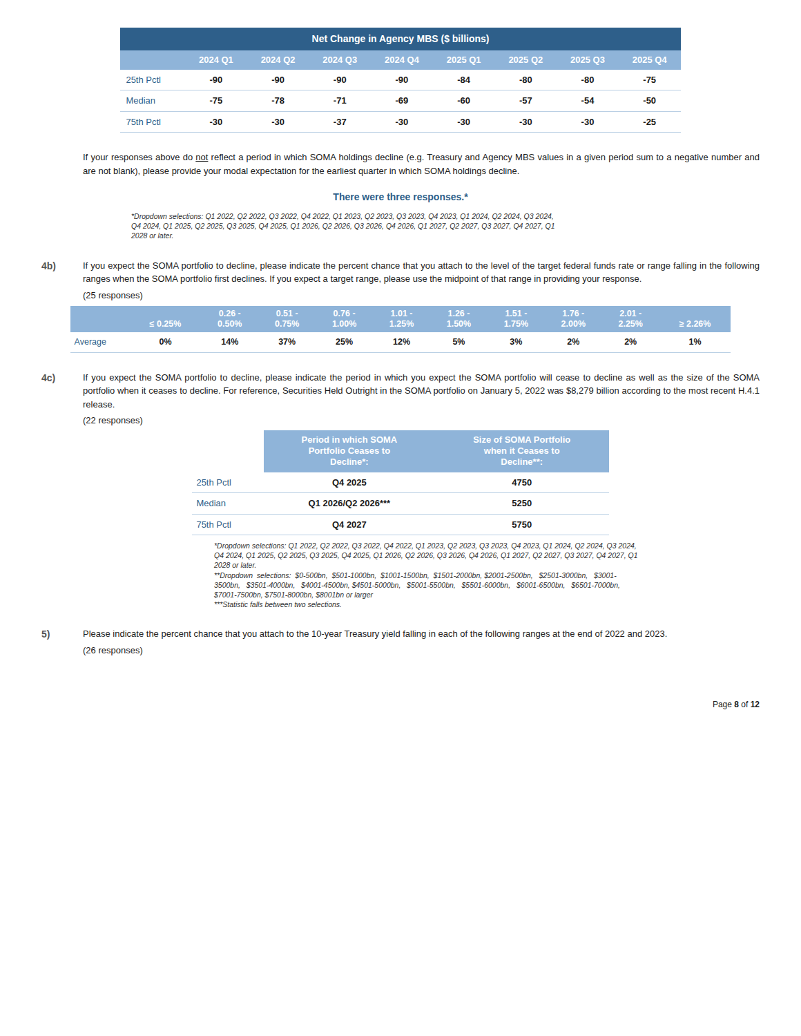| Net Change in Agency MBS ($ billions) |
| --- |
| | 2024 Q1 | 2024 Q2 | 2024 Q3 | 2024 Q4 | 2025 Q1 | 2025 Q2 | 2025 Q3 | 2025 Q4 |
| 25th Pctl | -90 | -90 | -90 | -90 | -84 | -80 | -80 | -75 |
| Median | -75 | -78 | -71 | -69 | -60 | -57 | -54 | -50 |
| 75th Pctl | -30 | -30 | -37 | -30 | -30 | -30 | -30 | -25 |
If your responses above do not reflect a period in which SOMA holdings decline (e.g. Treasury and Agency MBS values in a given period sum to a negative number and are not blank), please provide your modal expectation for the earliest quarter in which SOMA holdings decline.
There were three responses.*
*Dropdown selections: Q1 2022, Q2 2022, Q3 2022, Q4 2022, Q1 2023, Q2 2023, Q3 2023, Q4 2023, Q1 2024, Q2 2024, Q3 2024, Q4 2024, Q1 2025, Q2 2025, Q3 2025, Q4 2025, Q1 2026, Q2 2026, Q3 2026, Q4 2026, Q1 2027, Q2 2027, Q3 2027, Q4 2027, Q1 2028 or later.
4b)
If you expect the SOMA portfolio to decline, please indicate the percent chance that you attach to the level of the target federal funds rate or range falling in the following ranges when the SOMA portfolio first declines. If you expect a target range, please use the midpoint of that range in providing your response.
(25 responses)
| | ≤ 0.25% | 0.26 - 0.50% | 0.51 - 0.75% | 0.76 - 1.00% | 1.01 - 1.25% | 1.26 - 1.50% | 1.51 - 1.75% | 1.76 - 2.00% | 2.01 - 2.25% | ≥ 2.26% |
| --- | --- | --- | --- | --- | --- | --- | --- | --- | --- | --- |
| Average | 0% | 14% | 37% | 25% | 12% | 5% | 3% | 2% | 2% | 1% |
4c)
If you expect the SOMA portfolio to decline, please indicate the period in which you expect the SOMA portfolio will cease to decline as well as the size of the SOMA portfolio when it ceases to decline. For reference, Securities Held Outright in the SOMA portfolio on January 5, 2022 was $8,279 billion according to the most recent H.4.1 release.
(22 responses)
| | Period in which SOMA Portfolio Ceases to Decline*: | Size of SOMA Portfolio when it Ceases to Decline**: |
| --- | --- | --- |
| 25th Pctl | Q4 2025 | 4750 |
| Median | Q1 2026/Q2 2026*** | 5250 |
| 75th Pctl | Q4 2027 | 5750 |
*Dropdown selections: Q1 2022, Q2 2022, Q3 2022, Q4 2022, Q1 2023, Q2 2023, Q3 2023, Q4 2023, Q1 2024, Q2 2024, Q3 2024, Q4 2024, Q1 2025, Q2 2025, Q3 2025, Q4 2025, Q1 2026, Q2 2026, Q3 2026, Q4 2026, Q1 2027, Q2 2027, Q3 2027, Q4 2027, Q1 2028 or later.
**Dropdown selections: $0-500bn, $501-1000bn, $1001-1500bn, $1501-2000bn, $2001-2500bn, $2501-3000bn, $3001-3500bn, $3501-4000bn, $4001-4500bn, $4501-5000bn, $5001-5500bn, $5501-6000bn, $6001-6500bn, $6501-7000bn, $7001-7500bn, $7501-8000bn, $8001bn or larger
***Statistic falls between two selections.
5)
Please indicate the percent chance that you attach to the 10-year Treasury yield falling in each of the following ranges at the end of 2022 and 2023.
(26 responses)
Page 8 of 12